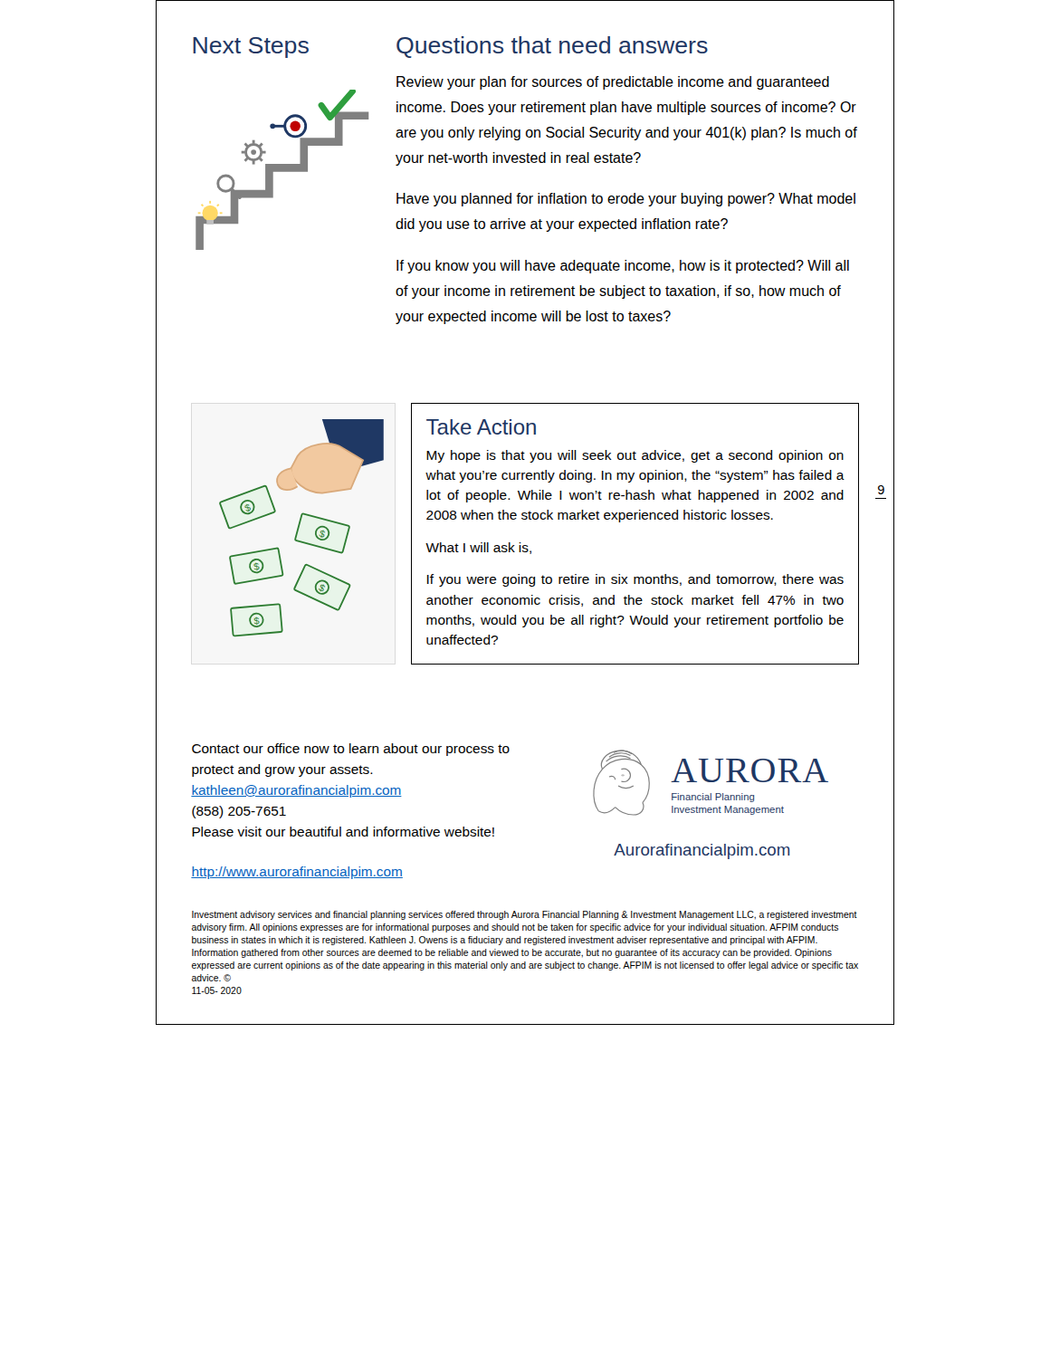9
Next Steps
Questions that need answers
Review your plan for sources of predictable income and guaranteed income. Does your retirement plan have multiple sources of income? Or are you only relying on Social Security and your 401(k) plan? Is much of your net-worth invested in real estate?
Have you planned for inflation to erode your buying power? What model did you use to arrive at your expected inflation rate?
If you know you will have adequate income, how is it protected? Will all of your income in retirement be subject to taxation, if so, how much of your expected income will be lost to taxes?
$ $ $ $ $
Take Action
My hope is that you will seek out advice, get a second opinion on what you’re currently doing. In my opinion, the “system” has failed a lot of people. While I won’t re-hash what happened in 2002 and 2008 when the stock market experienced historic losses.
What I will ask is,
If you were going to retire in six months, and tomorrow, there was another economic crisis, and the stock market fell 47% in two months, would you be all right? Would your retirement portfolio be unaffected?
Contact our office now to learn about our process to protect and grow your assets.
kathleen@aurorafinancialpim.com
(858) 205-7651
Please visit our beautiful and informative website!
http://www.aurorafinancialpim.com
AURORA
Financial Planning
Investment Management
Aurorafinancialpim.com
Investment advisory services and financial planning services offered through Aurora Financial Planning & Investment Management LLC, a registered investment advisory firm. All opinions expresses are for informational purposes and should not be taken for specific advice for your individual situation. AFPIM conducts business in states in which it is registered. Kathleen J. Owens is a fiduciary and registered investment adviser representative and principal with AFPIM. Information gathered from other sources are deemed to be reliable and viewed to be accurate, but no guarantee of its accuracy can be provided. Opinions expressed are current opinions as of the date appearing in this material only and are subject to change. AFPIM is not licensed to offer legal advice or specific tax advice. ©
11-05- 2020